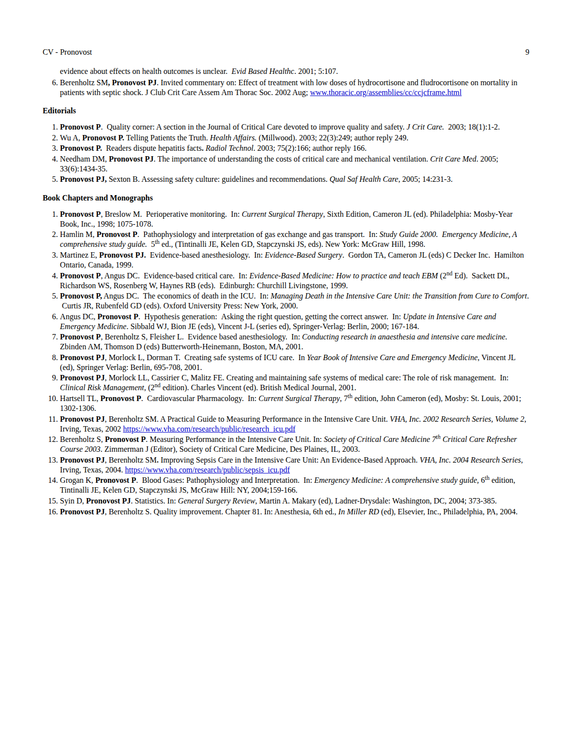CV - Pronovost 9
evidence about effects on health outcomes is unclear. Evid Based Healthc. 2001; 5:107.
Berenholtz SM, Pronovost PJ. Invited commentary on: Effect of treatment with low doses of hydrocortisone and fludrocortisone on mortality in patients with septic shock. J Club Crit Care Assem Am Thorac Soc. 2002 Aug; www.thoracic.org/assemblies/cc/ccjcframe.html
Editorials
Pronovost P. Quality corner: A section in the Journal of Critical Care devoted to improve quality and safety. J Crit Care. 2003; 18(1):1-2.
Wu A, Pronovost P. Telling Patients the Truth. Health Affairs. (Millwood). 2003; 22(3):249; author reply 249.
Pronovost P. Readers dispute hepatitis facts. Radiol Technol. 2003; 75(2):166; author reply 166.
Needham DM, Pronovost PJ. The importance of understanding the costs of critical care and mechanical ventilation. Crit Care Med. 2005; 33(6):1434-35.
Pronovost PJ, Sexton B. Assessing safety culture: guidelines and recommendations. Qual Saf Health Care, 2005; 14:231-3.
Book Chapters and Monographs
Pronovost P, Breslow M. Perioperative monitoring. In: Current Surgical Therapy, Sixth Edition, Cameron JL (ed). Philadelphia: Mosby-Year Book, Inc., 1998; 1075-1078.
Hamlin M, Pronovost P. Pathophysiology and interpretation of gas exchange and gas transport. In: Study Guide 2000. Emergency Medicine, A comprehensive study guide. 5th ed., (Tintinalli JE, Kelen GD, Stapczynski JS, eds). New York: McGraw Hill, 1998.
Martinez E, Pronovost PJ. Evidence-based anesthesiology. In: Evidence-Based Surgery. Gordon TA, Cameron JL (eds) C Decker Inc. Hamilton Ontario, Canada, 1999.
Pronovost P, Angus DC. Evidence-based critical care. In: Evidence-Based Medicine: How to practice and teach EBM (2nd Ed). Sackett DL, Richardson WS, Rosenberg W, Haynes RB (eds). Edinburgh: Churchill Livingstone, 1999.
Pronovost P, Angus DC. The economics of death in the ICU. In: Managing Death in the Intensive Care Unit: the Transition from Cure to Comfort. Curtis JR, Rubenfeld GD (eds). Oxford University Press: New York, 2000.
Angus DC, Pronovost P. Hypothesis generation: Asking the right question, getting the correct answer. In: Update in Intensive Care and Emergency Medicine. Sibbald WJ, Bion JE (eds), Vincent J-L (series ed), Springer-Verlag: Berlin, 2000; 167-184.
Pronovost P, Berenholtz S, Fleisher L. Evidence based anesthesiology. In: Conducting research in anaesthesia and intensive care medicine. Zbinden AM, Thomson D (eds) Butterworth-Heinemann, Boston, MA, 2001.
Pronovost PJ, Morlock L, Dorman T. Creating safe systems of ICU care. In Year Book of Intensive Care and Emergency Medicine, Vincent JL (ed), Springer Verlag: Berlin, 695-708, 2001.
Pronovost PJ, Morlock LL, Cassirier C, Malitz FE. Creating and maintaining safe systems of medical care: The role of risk management. In: Clinical Risk Management, (2nd edition). Charles Vincent (ed). British Medical Journal, 2001.
Hartsell TL, Pronovost P. Cardiovascular Pharmacology. In: Current Surgical Therapy, 7th edition, John Cameron (ed), Mosby: St. Louis, 2001; 1302-1306.
Pronovost PJ, Berenholtz SM. A Practical Guide to Measuring Performance in the Intensive Care Unit. VHA, Inc. 2002 Research Series, Volume 2, Irving, Texas, 2002 https://www.vha.com/research/public/research_icu.pdf
Berenholtz S, Pronovost P. Measuring Performance in the Intensive Care Unit. In: Society of Critical Care Medicine 7th Critical Care Refresher Course 2003. Zimmerman J (Editor), Society of Critical Care Medicine, Des Plaines, IL, 2003.
Pronovost PJ, Berenholtz SM. Improving Sepsis Care in the Intensive Care Unit: An Evidence-Based Approach. VHA, Inc. 2004 Research Series, Irving, Texas, 2004. https://www.vha.com/research/public/sepsis_icu.pdf
Grogan K, Pronovost P. Blood Gases: Pathophysiology and Interpretation. In: Emergency Medicine: A comprehensive study guide, 6th edition, Tintinalli JE, Kelen GD, Stapczynski JS, McGraw Hill: NY, 2004;159-166.
Syin D, Pronovost PJ. Statistics. In: General Surgery Review, Martin A. Makary (ed), Ladner-Drysdale: Washington, DC, 2004; 373-385.
Pronovost PJ, Berenholtz S. Quality improvement. Chapter 81. In: Anesthesia, 6th ed., In Miller RD (ed), Elsevier, Inc., Philadelphia, PA, 2004.